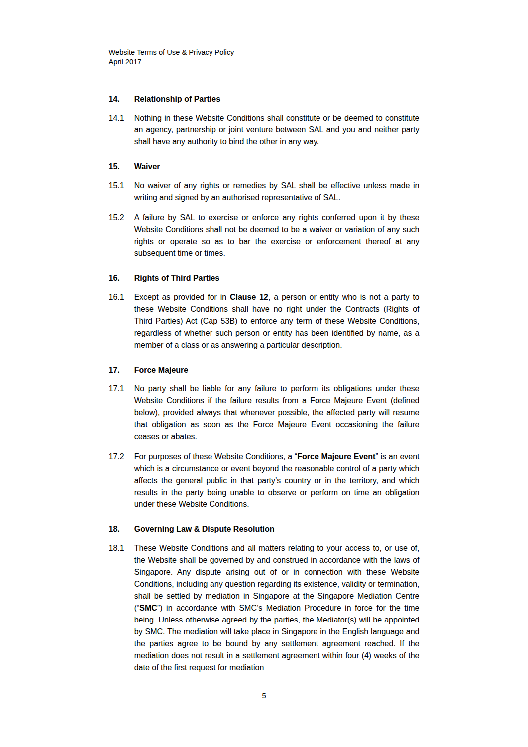Website Terms of Use & Privacy Policy
April 2017
14. Relationship of Parties
14.1 Nothing in these Website Conditions shall constitute or be deemed to constitute an agency, partnership or joint venture between SAL and you and neither party shall have any authority to bind the other in any way.
15. Waiver
15.1 No waiver of any rights or remedies by SAL shall be effective unless made in writing and signed by an authorised representative of SAL.
15.2 A failure by SAL to exercise or enforce any rights conferred upon it by these Website Conditions shall not be deemed to be a waiver or variation of any such rights or operate so as to bar the exercise or enforcement thereof at any subsequent time or times.
16. Rights of Third Parties
16.1 Except as provided for in Clause 12, a person or entity who is not a party to these Website Conditions shall have no right under the Contracts (Rights of Third Parties) Act (Cap 53B) to enforce any term of these Website Conditions, regardless of whether such person or entity has been identified by name, as a member of a class or as answering a particular description.
17. Force Majeure
17.1 No party shall be liable for any failure to perform its obligations under these Website Conditions if the failure results from a Force Majeure Event (defined below), provided always that whenever possible, the affected party will resume that obligation as soon as the Force Majeure Event occasioning the failure ceases or abates.
17.2 For purposes of these Website Conditions, a “Force Majeure Event” is an event which is a circumstance or event beyond the reasonable control of a party which affects the general public in that party’s country or in the territory, and which results in the party being unable to observe or perform on time an obligation under these Website Conditions.
18. Governing Law & Dispute Resolution
18.1 These Website Conditions and all matters relating to your access to, or use of, the Website shall be governed by and construed in accordance with the laws of Singapore. Any dispute arising out of or in connection with these Website Conditions, including any question regarding its existence, validity or termination, shall be settled by mediation in Singapore at the Singapore Mediation Centre (“SMC”) in accordance with SMC’s Mediation Procedure in force for the time being. Unless otherwise agreed by the parties, the Mediator(s) will be appointed by SMC. The mediation will take place in Singapore in the English language and the parties agree to be bound by any settlement agreement reached. If the mediation does not result in a settlement agreement within four (4) weeks of the date of the first request for mediation
5